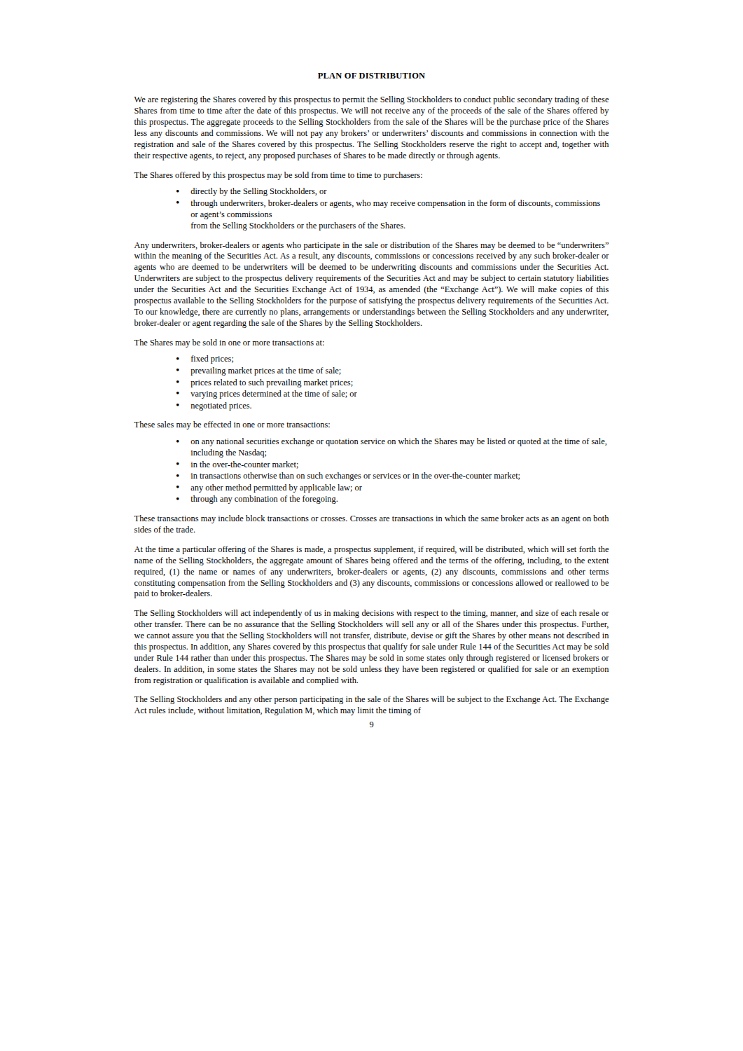PLAN OF DISTRIBUTION
We are registering the Shares covered by this prospectus to permit the Selling Stockholders to conduct public secondary trading of these Shares from time to time after the date of this prospectus. We will not receive any of the proceeds of the sale of the Shares offered by this prospectus. The aggregate proceeds to the Selling Stockholders from the sale of the Shares will be the purchase price of the Shares less any discounts and commissions. We will not pay any brokers’ or underwriters’ discounts and commissions in connection with the registration and sale of the Shares covered by this prospectus. The Selling Stockholders reserve the right to accept and, together with their respective agents, to reject, any proposed purchases of Shares to be made directly or through agents.
The Shares offered by this prospectus may be sold from time to time to purchasers:
directly by the Selling Stockholders, or
through underwriters, broker-dealers or agents, who may receive compensation in the form of discounts, commissions or agent’s commissionsfrom the Selling Stockholders or the purchasers of the Shares.
Any underwriters, broker-dealers or agents who participate in the sale or distribution of the Shares may be deemed to be “underwriters” within the meaning of the Securities Act. As a result, any discounts, commissions or concessions received by any such broker-dealer or agents who are deemed to be underwriters will be deemed to be underwriting discounts and commissions under the Securities Act. Underwriters are subject to the prospectus delivery requirements of the Securities Act and may be subject to certain statutory liabilities under the Securities Act and the Securities Exchange Act of 1934, as amended (the “Exchange Act”). We will make copies of this prospectus available to the Selling Stockholders for the purpose of satisfying the prospectus delivery requirements of the Securities Act. To our knowledge, there are currently no plans, arrangements or understandings between the Selling Stockholders and any underwriter, broker-dealer or agent regarding the sale of the Shares by the Selling Stockholders.
The Shares may be sold in one or more transactions at:
fixed prices;
prevailing market prices at the time of sale;
prices related to such prevailing market prices;
varying prices determined at the time of sale; or
negotiated prices.
These sales may be effected in one or more transactions:
on any national securities exchange or quotation service on which the Shares may be listed or quoted at the time of sale, including the Nasdaq;
in the over-the-counter market;
in transactions otherwise than on such exchanges or services or in the over-the-counter market;
any other method permitted by applicable law; or
through any combination of the foregoing.
These transactions may include block transactions or crosses. Crosses are transactions in which the same broker acts as an agent on both sides of the trade.
At the time a particular offering of the Shares is made, a prospectus supplement, if required, will be distributed, which will set forth the name of the Selling Stockholders, the aggregate amount of Shares being offered and the terms of the offering, including, to the extent required, (1) the name or names of any underwriters, broker-dealers or agents, (2) any discounts, commissions and other terms constituting compensation from the Selling Stockholders and (3) any discounts, commissions or concessions allowed or reallowed to be paid to broker-dealers.
The Selling Stockholders will act independently of us in making decisions with respect to the timing, manner, and size of each resale or other transfer. There can be no assurance that the Selling Stockholders will sell any or all of the Shares under this prospectus. Further, we cannot assure you that the Selling Stockholders will not transfer, distribute, devise or gift the Shares by other means not described in this prospectus. In addition, any Shares covered by this prospectus that qualify for sale under Rule 144 of the Securities Act may be sold under Rule 144 rather than under this prospectus. The Shares may be sold in some states only through registered or licensed brokers or dealers. In addition, in some states the Shares may not be sold unless they have been registered or qualified for sale or an exemption from registration or qualification is available and complied with.
The Selling Stockholders and any other person participating in the sale of the Shares will be subject to the Exchange Act. The Exchange Act rules include, without limitation, Regulation M, which may limit the timing of
9